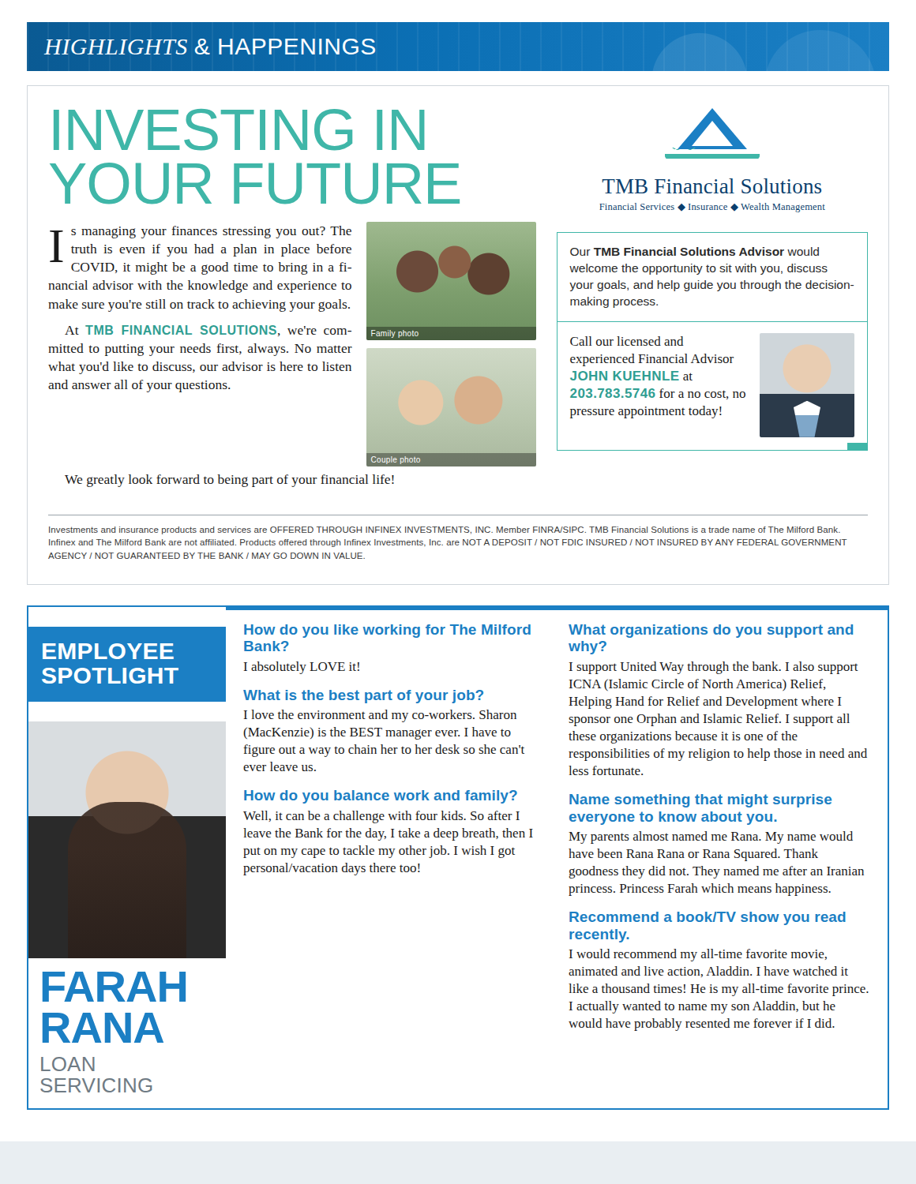HIGHLIGHTS & HAPPENINGS
INVESTING IN YOUR FUTURE
Is managing your finances stressing you out? The truth is even if you had a plan in place before COVID, it might be a good time to bring in a financial advisor with the knowledge and experience to make sure you're still on track to achieving your goals.
At TMB FINANCIAL SOLUTIONS, we're committed to putting your needs first, always. No matter what you'd like to discuss, our advisor is here to listen and answer all of your questions.
Family photo
Couple photo
We greatly look forward to being part of your financial life!
TMB Financial Solutions
Financial Services ◆ Insurance ◆ Wealth Management
Our TMB Financial Solutions Advisor would welcome the opportunity to sit with you, discuss your goals, and help guide you through the decision-making process.
Call our licensed and experienced Financial Advisor JOHN KUEHNLE at 203.783.5746 for a no cost, no pressure appointment today!
Investments and insurance products and services are OFFERED THROUGH INFINEX INVESTMENTS, INC. Member FINRA/SIPC. TMB Financial Solutions is a trade name of The Milford Bank. Infinex and The Milford Bank are not affiliated. Products offered through Infinex Investments, Inc. are NOT A DEPOSIT / NOT FDIC INSURED / NOT INSURED BY ANY FEDERAL GOVERNMENT AGENCY / NOT GUARANTEED BY THE BANK / MAY GO DOWN IN VALUE.
EMPLOYEE
SPOTLIGHT
FARAH RANA LOAN
SERVICING
How do you like working for The Milford Bank?
I absolutely LOVE it!
What is the best part of your job?
I love the environment and my co-workers. Sharon (MacKenzie) is the BEST manager ever. I have to figure out a way to chain her to her desk so she can't ever leave us.
How do you balance work and family?
Well, it can be a challenge with four kids. So after I leave the Bank for the day, I take a deep breath, then I put on my cape to tackle my other job. I wish I got personal/vacation days there too!
What organizations do you support and why?
I support United Way through the bank. I also support ICNA (Islamic Circle of North America) Relief, Helping Hand for Relief and Development where I sponsor one Orphan and Islamic Relief. I support all these organizations because it is one of the responsibilities of my religion to help those in need and less fortunate.
Name something that might surprise everyone to know about you.
My parents almost named me Rana. My name would have been Rana Rana or Rana Squared. Thank goodness they did not. They named me after an Iranian princess. Princess Farah which means happiness.
Recommend a book/TV show you read recently.
I would recommend my all-time favorite movie, animated and live action, Aladdin. I have watched it like a thousand times! He is my all-time favorite prince. I actually wanted to name my son Aladdin, but he would have probably resented me forever if I did.